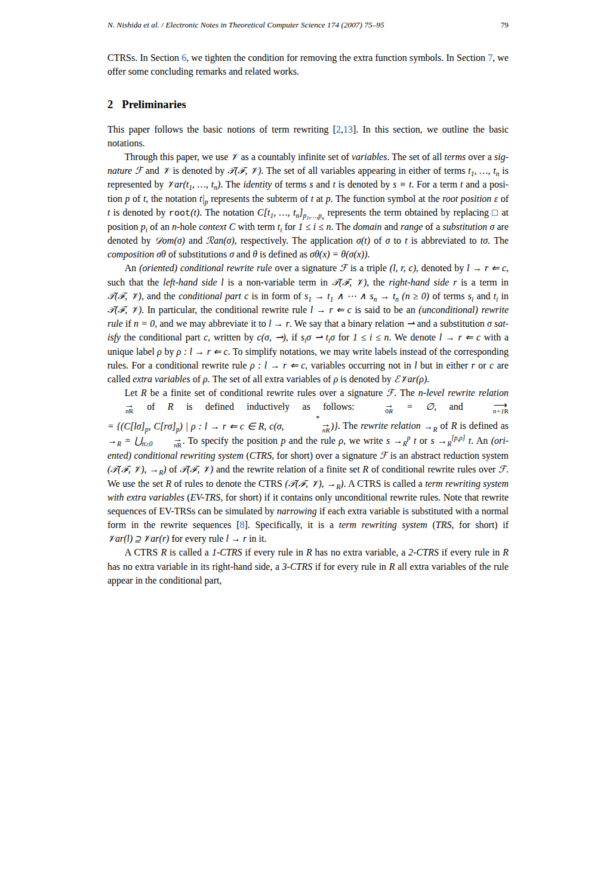N. Nishida et al. / Electronic Notes in Theoretical Computer Science 174 (2007) 75–95 79
CTRSs. In Section 6, we tighten the condition for removing the extra function symbols. In Section 7, we offer some concluding remarks and related works.
2 Preliminaries
This paper follows the basic notions of term rewriting [2,13]. In this section, we outline the basic notations.
Through this paper, we use 𝒱 as a countably infinite set of variables. The set of all terms over a signature ℱ and 𝒱 is denoted by 𝒯(ℱ, 𝒱). The set of all variables appearing in either of terms t1, …, tn is represented by 𝒱ar(t1, …, tn). The identity of terms s and t is denoted by s ≡ t. For a term t and a position p of t, the notation t|p represents the subterm of t at p. The function symbol at the root position ε of t is denoted by root(t). The notation C[t1, …, tn]p1,…,pn represents the term obtained by replacing □ at position pi of an n-hole context C with term ti for 1 ≤ i ≤ n. The domain and range of a substitution σ are denoted by 𝒟om(σ) and ℛan(σ), respectively. The application σ(t) of σ to t is abbreviated to tσ. The composition σθ of substitutions σ and θ is defined as σθ(x) = θ(σ(x)).
An (oriented) conditional rewrite rule over a signature ℱ is a triple (l, r, c), denoted by l → r ⇐ c, such that the left-hand side l is a non-variable term in 𝒯(ℱ, 𝒱), the right-hand side r is a term in 𝒯(ℱ, 𝒱), and the conditional part c is in form of s1 → t1 ∧ ⋯ ∧ sn → tn (n ≥ 0) of terms si and ti in 𝒯(ℱ, 𝒱). In particular, the conditional rewrite rule l → r ⇐ c is said to be an (unconditional) rewrite rule if n = 0, and we may abbreviate it to l → r. We say that a binary relation ⇀ and a substitution σ satisfy the conditional part c, written by c(σ, ⇀), if siσ ⇀ tiσ for 1 ≤ i ≤ n. We denote l → r ⇐ c with a unique label ρ by ρ : l → r ⇐ c. To simplify notations, we may write labels instead of the corresponding rules. For a conditional rewrite rule ρ : l → r ⇐ c, variables occurring not in l but in either r or c are called extra variables of ρ. The set of all extra variables of ρ is denoted by ℰ𝒱ar(ρ).
Let R be a finite set of conditional rewrite rules over a signature ℱ. The n-level rewrite relation →n R of R is defined inductively as follows: →0R = ∅, and ⟶n+1 R = {(C[lσ]p, C[rσ]p) | ρ : l → r ⇐ c ∈ R, c(σ, *→nR)}. The rewrite relation →R of R is defined as →R = ⋃n≥0 →n R. To specify the position p and the rule ρ, we write s →Rp t or s →R[p,ρ] t. An (oriented) conditional rewriting system (CTRS, for short) over a signature ℱ is an abstract reduction system (𝒯(ℱ, 𝒱), →R) of 𝒯(ℱ, 𝒱) and the rewrite relation of a finite set R of conditional rewrite rules over ℱ. We use the set R of rules to denote the CTRS (𝒯(ℱ, 𝒱), →R). A CTRS is called a term rewriting system with extra variables (EV-TRS, for short) if it contains only unconditional rewrite rules. Note that rewrite sequences of EV-TRSs can be simulated by narrowing if each extra variable is substituted with a normal form in the rewrite sequences [8]. Specifically, it is a term rewriting system (TRS, for short) if 𝒱ar(l) ⊇ 𝒱ar(r) for every rule l → r in it.
A CTRS R is called a 1-CTRS if every rule in R has no extra variable, a 2-CTRS if every rule in R has no extra variable in its right-hand side, a 3-CTRS if for every rule in R all extra variables of the rule appear in the conditional part,